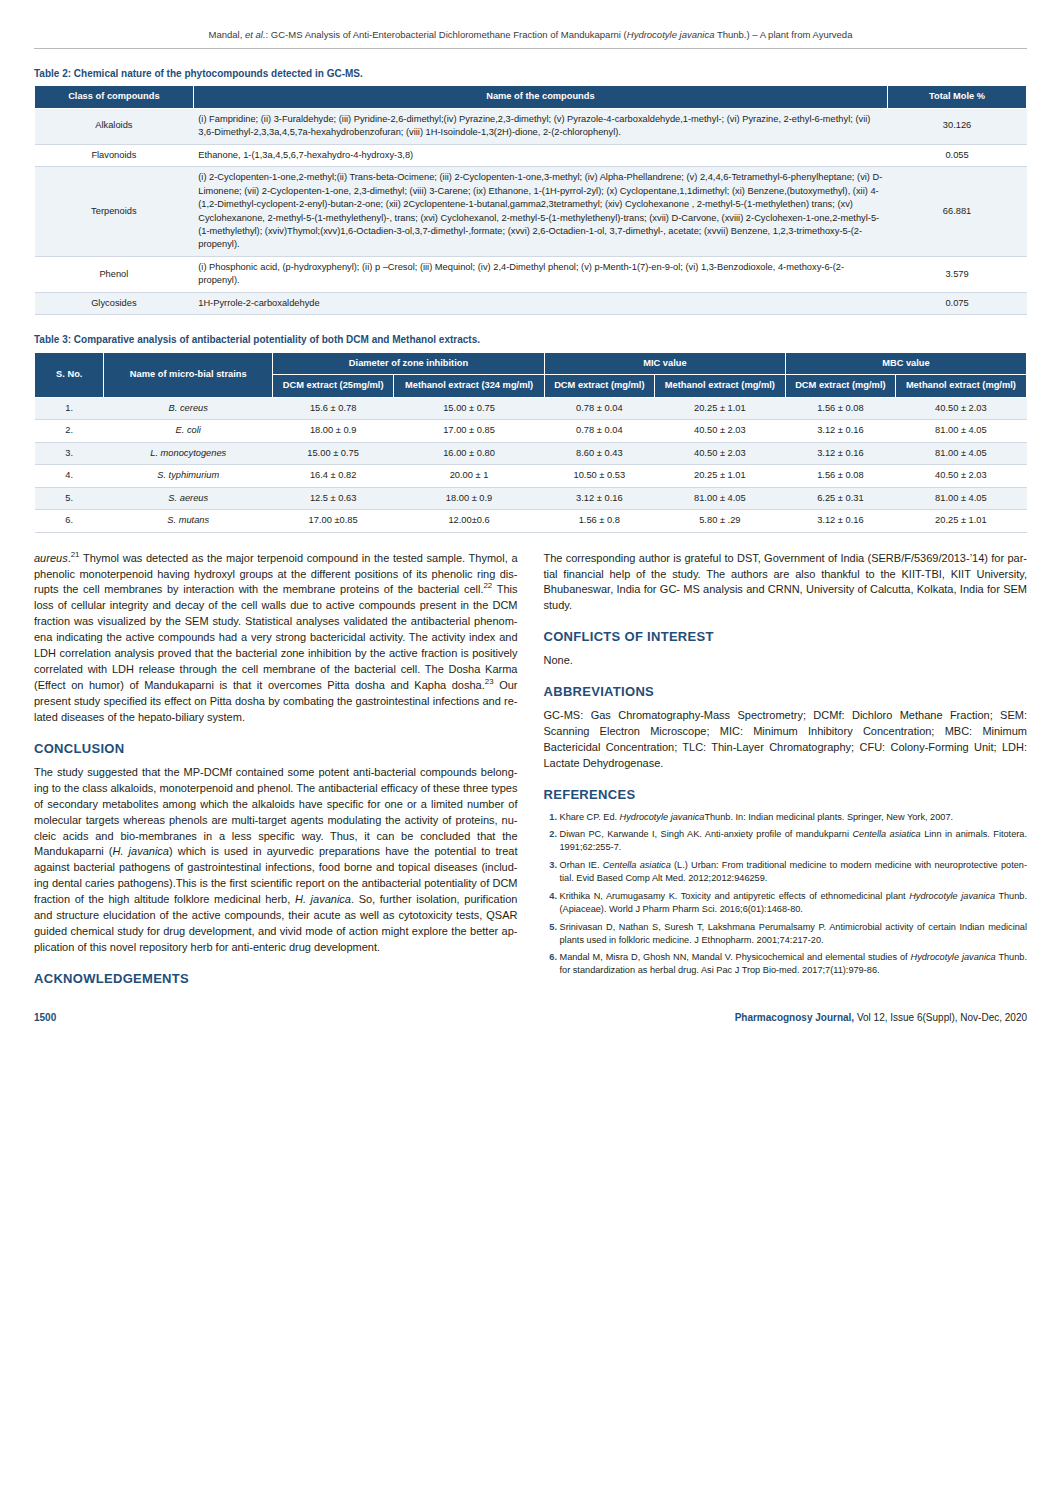Mandal, et al.: GC-MS Analysis of Anti-Enterobacterial Dichloromethane Fraction of Mandukaparni (Hydrocotyle javanica Thunb.) – A plant from Ayurveda
Table 2: Chemical nature of the phytocompounds detected in GC-MS.
| Class of compounds | Name of the compounds | Total Mole % |
| --- | --- | --- |
| Alkaloids | (i) Fampridine; (ii) 3-Furaldehyde; (iii) Pyridine-2,6-dimethyl;(iv) Pyrazine,2,3-dimethyl; (v) Pyrazole-4-carboxaldehyde,1-methyl-; (vi) Pyrazine, 2-ethyl-6-methyl; (vii) 3,6-Dimethyl-2,3,3a,4,5,7a-hexahydrobenzofuran; (viii) 1H-Isoindole-1,3(2H)-dione, 2-(2-chlorophenyl). | 30.126 |
| Flavonoids | Ethanone, 1-(1,3a,4,5,6,7-hexahydro-4-hydroxy-3,8) | 0.055 |
| Terpenoids | (i) 2-Cyclopenten-1-one,2-methyl;(ii) Trans-beta-Ocimene; (iii) 2-Cyclopenten-1-one,3-methyl; (iv) Alpha-Phellandrene; (v) 2,4,4,6-Tetramethyl-6-phenylheptane; (vi) D-Limonene; (vii) 2-Cyclopenten-1-one, 2,3-dimethyl; (viii) 3-Carene; (ix) Ethanone, 1-(1H-pyrrol-2yl); (x) Cyclopentane,1,1dimethyl; (xi) Benzene,(butoxymethyl), (xii) 4-(1,2-Dimethyl-cyclopent-2-enyl)-butan-2-one; (xii) 2Cyclopentene-1-butanal,gamma2,3tetramethyl; (xiv) Cyclohexanone , 2-methyl-5-(1-methylethen) trans; (xv) Cyclohexanone, 2-methyl-5-(1-methylethenyl)-, trans; (xvi) Cyclohexanol, 2-methyl-5-(1-methylethenyl)-trans; (xvii) D-Carvone, (xviii) 2-Cyclohexen-1-one,2-methyl-5-(1-methylethyl); (xviv)Thymol;(xvv)1,6-Octadien-3-ol,3,7-dimethyl-,formate; (xvvi) 2,6-Octadien-1-ol, 3,7-dimethyl-, acetate; (xvvii) Benzene, 1,2,3-trimethoxy-5-(2-propenyl). | 66.881 |
| Phenol | (i) Phosphonic acid, (p-hydroxyphenyl); (ii) p –Cresol; (iii) Mequinol; (iv) 2,4-Dimethyl phenol; (v) p-Menth-1(7)-en-9-ol; (vi) 1,3-Benzodioxole, 4-methoxy-6-(2-propenyl). | 3.579 |
| Glycosides | 1H-Pyrrole-2-carboxaldehyde | 0.075 |
Table 3: Comparative analysis of antibacterial potentiality of both DCM and Methanol extracts.
| S. No. | Name of micro-bial strains | Diameter of zone inhibition | MIC value | MBC value |
| --- | --- | --- | --- | --- |
| DCM extract (25mg/ml) | Methanol extract (324 mg/ml) | DCM extract (mg/ml) | Methanol extract (mg/ml) | DCM extract (mg/ml) | Methanol extract (mg/ml) |
| 1. | B. cereus | 15.6 ± 0.78 | 15.00 ± 0.75 | 0.78 ± 0.04 | 20.25 ± 1.01 | 1.56 ± 0.08 | 40.50 ± 2.03 |
| 2. | E. coli | 18.00 ± 0.9 | 17.00 ± 0.85 | 0.78 ± 0.04 | 40.50 ± 2.03 | 3.12 ± 0.16 | 81.00 ± 4.05 |
| 3. | L. monocytogenes | 15.00 ± 0.75 | 16.00 ± 0.80 | 8.60 ± 0.43 | 40.50 ± 2.03 | 3.12 ± 0.16 | 81.00 ± 4.05 |
| 4. | S. typhimurium | 16.4 ± 0.82 | 20.00 ± 1 | 10.50 ± 0.53 | 20.25 ± 1.01 | 1.56 ± 0.08 | 40.50 ± 2.03 |
| 5. | S. aereus | 12.5 ± 0.63 | 18.00 ± 0.9 | 3.12 ± 0.16 | 81.00 ± 4.05 | 6.25 ± 0.31 | 81.00 ± 4.05 |
| 6. | S. mutans | 17.00 ±0.85 | 12.00±0.6 | 1.56 ± 0.8 | 5.80 ± .29 | 3.12 ± 0.16 | 20.25 ± 1.01 |
aureus.21 Thymol was detected as the major terpenoid compound in the tested sample. Thymol, a phenolic monoterpenoid having hydroxyl groups at the different positions of its phenolic ring disrupts the cell membranes by interaction with the membrane proteins of the bacterial cell.22 This loss of cellular integrity and decay of the cell walls due to active compounds present in the DCM fraction was visualized by the SEM study. Statistical analyses validated the antibacterial phenomena indicating the active compounds had a very strong bactericidal activity. The activity index and LDH correlation analysis proved that the bacterial zone inhibition by the active fraction is positively correlated with LDH release through the cell membrane of the bacterial cell. The Dosha Karma (Effect on humor) of Mandukaparni is that it overcomes Pitta dosha and Kapha dosha.23 Our present study specified its effect on Pitta dosha by combating the gastrointestinal infections and related diseases of the hepato-biliary system.
CONCLUSION
The study suggested that the MP-DCMf contained some potent anti-bacterial compounds belonging to the class alkaloids, monoterpenoid and phenol. The antibacterial efficacy of these three types of secondary metabolites among which the alkaloids have specific for one or a limited number of molecular targets whereas phenols are multi-target agents modulating the activity of proteins, nucleic acids and bio-membranes in a less specific way. Thus, it can be concluded that the Mandukaparni (H. javanica) which is used in ayurvedic preparations have the potential to treat against bacterial pathogens of gastrointestinal infections, food borne and topical diseases (including dental caries pathogens).This is the first scientific report on the antibacterial potentiality of DCM fraction of the high altitude folklore medicinal herb, H. javanica. So, further isolation, purification and structure elucidation of the active compounds, their acute as well as cytotoxicity tests, QSAR guided chemical study for drug development, and vivid mode of action might explore the better application of this novel repository herb for anti-enteric drug development.
ACKNOWLEDGEMENTS
The corresponding author is grateful to DST, Government of India (SERB/F/5369/2013-’14) for partial financial help of the study. The authors are also thankful to the KIIT-TBI, KIIT University, Bhubaneswar, India for GC- MS analysis and CRNN, University of Calcutta, Kolkata, India for SEM study.
CONFLICTS OF INTEREST
None.
ABBREVIATIONS
GC-MS: Gas Chromatography-Mass Spectrometry; DCMf: Dichloro Methane Fraction; SEM: Scanning Electron Microscope; MIC: Minimum Inhibitory Concentration; MBC: Minimum Bactericidal Concentration; TLC: Thin-Layer Chromatography; CFU: Colony-Forming Unit; LDH: Lactate Dehydrogenase.
REFERENCES
Khare CP. Ed. Hydrocotyle javanica Thunb. In: Indian medicinal plants. Springer, New York, 2007.
Diwan PC, Karwande I, Singh AK. Anti-anxiety profile of mandukparni Centella asiatica Linn in animals. Fitotera. 1991;62:255-7.
Orhan IE. Centella asiatica (L.) Urban: From traditional medicine to modern medicine with neuroprotective potential. Evid Based Comp Alt Med. 2012;2012:946259.
Krithika N, Arumugasamy K. Toxicity and antipyretic effects of ethnomedicinal plant Hydrocotyle javanica Thunb. (Apiaceae). World J Pharm Pharm Sci. 2016;6(01):1468-80.
Srinivasan D, Nathan S, Suresh T, Lakshmana Perumalsamy P. Antimicrobial activity of certain Indian medicinal plants used in folkloric medicine. J Ethnopharm. 2001;74:217-20.
Mandal M, Misra D, Ghosh NN, Mandal V. Physicochemical and elemental studies of Hydrocotyle javanica Thunb. for standardization as herbal drug. Asi Pac J Trop Bio-med. 2017;7(11):979-86.
1500
Pharmacognosy Journal, Vol 12, Issue 6(Suppl), Nov-Dec, 2020